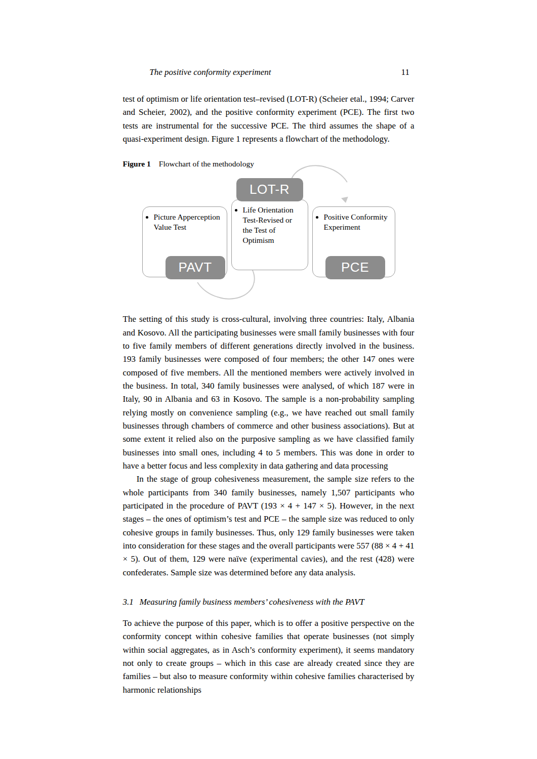The positive conformity experiment 11
test of optimism or life orientation test–revised (LOT-R) (Scheier etal., 1994; Carver and Scheier, 2002), and the positive conformity experiment (PCE). The first two tests are instrumental for the successive PCE. The third assumes the shape of a quasi-experiment design. Figure 1 represents a flowchart of the methodology.
Figure 1 Flowchart of the methodology
Picture Apperception Value Test
Life Orientation Test-Revised or the Test of Optimism
Positive Conformity Experiment
PAVT
LOT-R
PCE
The setting of this study is cross-cultural, involving three countries: Italy, Albania and Kosovo. All the participating businesses were small family businesses with four to five family members of different generations directly involved in the business. 193 family businesses were composed of four members; the other 147 ones were composed of five members. All the mentioned members were actively involved in the business. In total, 340 family businesses were analysed, of which 187 were in Italy, 90 in Albania and 63 in Kosovo. The sample is a non-probability sampling relying mostly on convenience sampling (e.g., we have reached out small family businesses through chambers of commerce and other business associations). But at some extent it relied also on the purposive sampling as we have classified family businesses into small ones, including 4 to 5 members. This was done in order to have a better focus and less complexity in data gathering and data processing
In the stage of group cohesiveness measurement, the sample size refers to the whole participants from 340 family businesses, namely 1,507 participants who participated in the procedure of PAVT (193 × 4 + 147 × 5). However, in the next stages – the ones of optimism’s test and PCE – the sample size was reduced to only cohesive groups in family businesses. Thus, only 129 family businesses were taken into consideration for these stages and the overall participants were 557 (88 × 4 + 41 × 5). Out of them, 129 were naïve (experimental cavies), and the rest (428) were confederates. Sample size was determined before any data analysis.
3.1 Measuring family business members’ cohesiveness with the PAVT
To achieve the purpose of this paper, which is to offer a positive perspective on the conformity concept within cohesive families that operate businesses (not simply within social aggregates, as in Asch’s conformity experiment), it seems mandatory not only to create groups – which in this case are already created since they are families – but also to measure conformity within cohesive families characterised by harmonic relationships